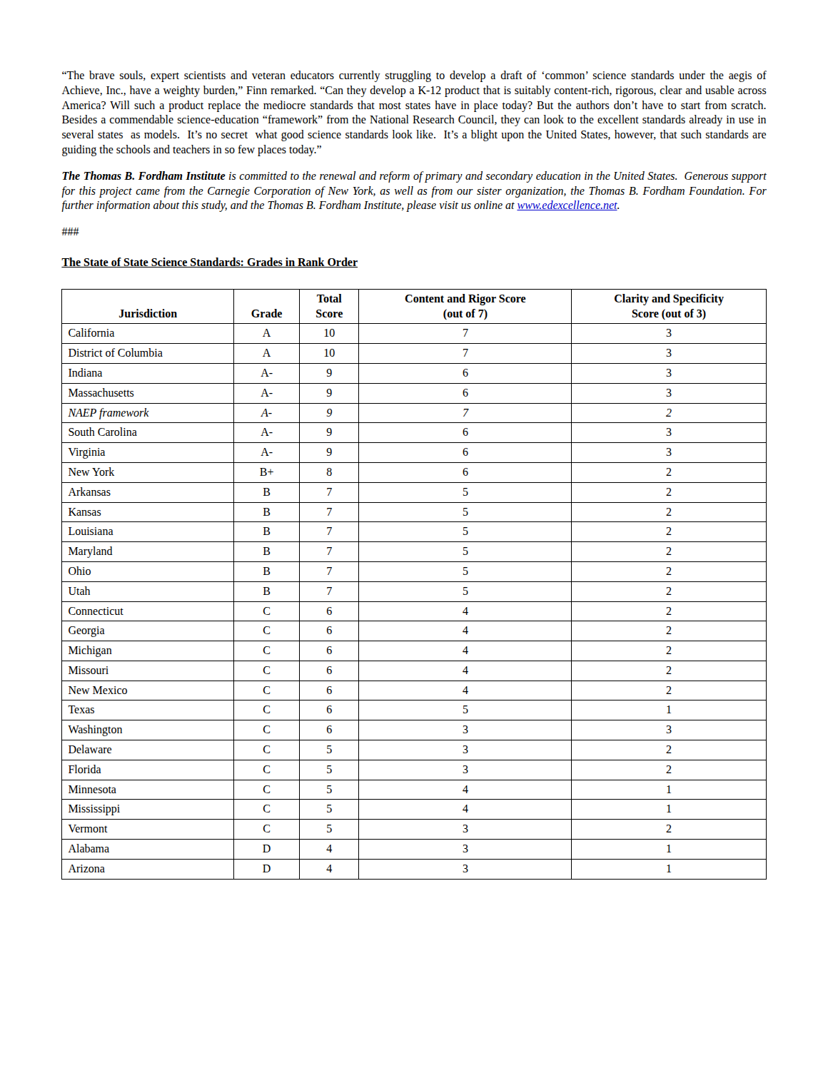“The brave souls, expert scientists and veteran educators currently struggling to develop a draft of ‘common’ science standards under the aegis of Achieve, Inc., have a weighty burden,” Finn remarked. “Can they develop a K-12 product that is suitably content-rich, rigorous, clear and usable across America? Will such a product replace the mediocre standards that most states have in place today? But the authors don’t have to start from scratch. Besides a commendable science-education “framework” from the National Research Council, they can look to the excellent standards already in use in several states as models. It’s no secret what good science standards look like. It’s a blight upon the United States, however, that such standards are guiding the schools and teachers in so few places today.”
The Thomas B. Fordham Institute is committed to the renewal and reform of primary and secondary education in the United States. Generous support for this project came from the Carnegie Corporation of New York, as well as from our sister organization, the Thomas B. Fordham Foundation. For further information about this study, and the Thomas B. Fordham Institute, please visit us online at www.edexcellence.net.
###
The State of State Science Standards: Grades in Rank Order
| Jurisdiction | Grade | Total Score | Content and Rigor Score (out of 7) | Clarity and Specificity Score (out of 3) |
| --- | --- | --- | --- | --- |
| California | A | 10 | 7 | 3 |
| District of Columbia | A | 10 | 7 | 3 |
| Indiana | A- | 9 | 6 | 3 |
| Massachusetts | A- | 9 | 6 | 3 |
| NAEP framework | A- | 9 | 7 | 2 |
| South Carolina | A- | 9 | 6 | 3 |
| Virginia | A- | 9 | 6 | 3 |
| New York | B+ | 8 | 6 | 2 |
| Arkansas | B | 7 | 5 | 2 |
| Kansas | B | 7 | 5 | 2 |
| Louisiana | B | 7 | 5 | 2 |
| Maryland | B | 7 | 5 | 2 |
| Ohio | B | 7 | 5 | 2 |
| Utah | B | 7 | 5 | 2 |
| Connecticut | C | 6 | 4 | 2 |
| Georgia | C | 6 | 4 | 2 |
| Michigan | C | 6 | 4 | 2 |
| Missouri | C | 6 | 4 | 2 |
| New Mexico | C | 6 | 4 | 2 |
| Texas | C | 6 | 5 | 1 |
| Washington | C | 6 | 3 | 3 |
| Delaware | C | 5 | 3 | 2 |
| Florida | C | 5 | 3 | 2 |
| Minnesota | C | 5 | 4 | 1 |
| Mississippi | C | 5 | 4 | 1 |
| Vermont | C | 5 | 3 | 2 |
| Alabama | D | 4 | 3 | 1 |
| Arizona | D | 4 | 3 | 1 |